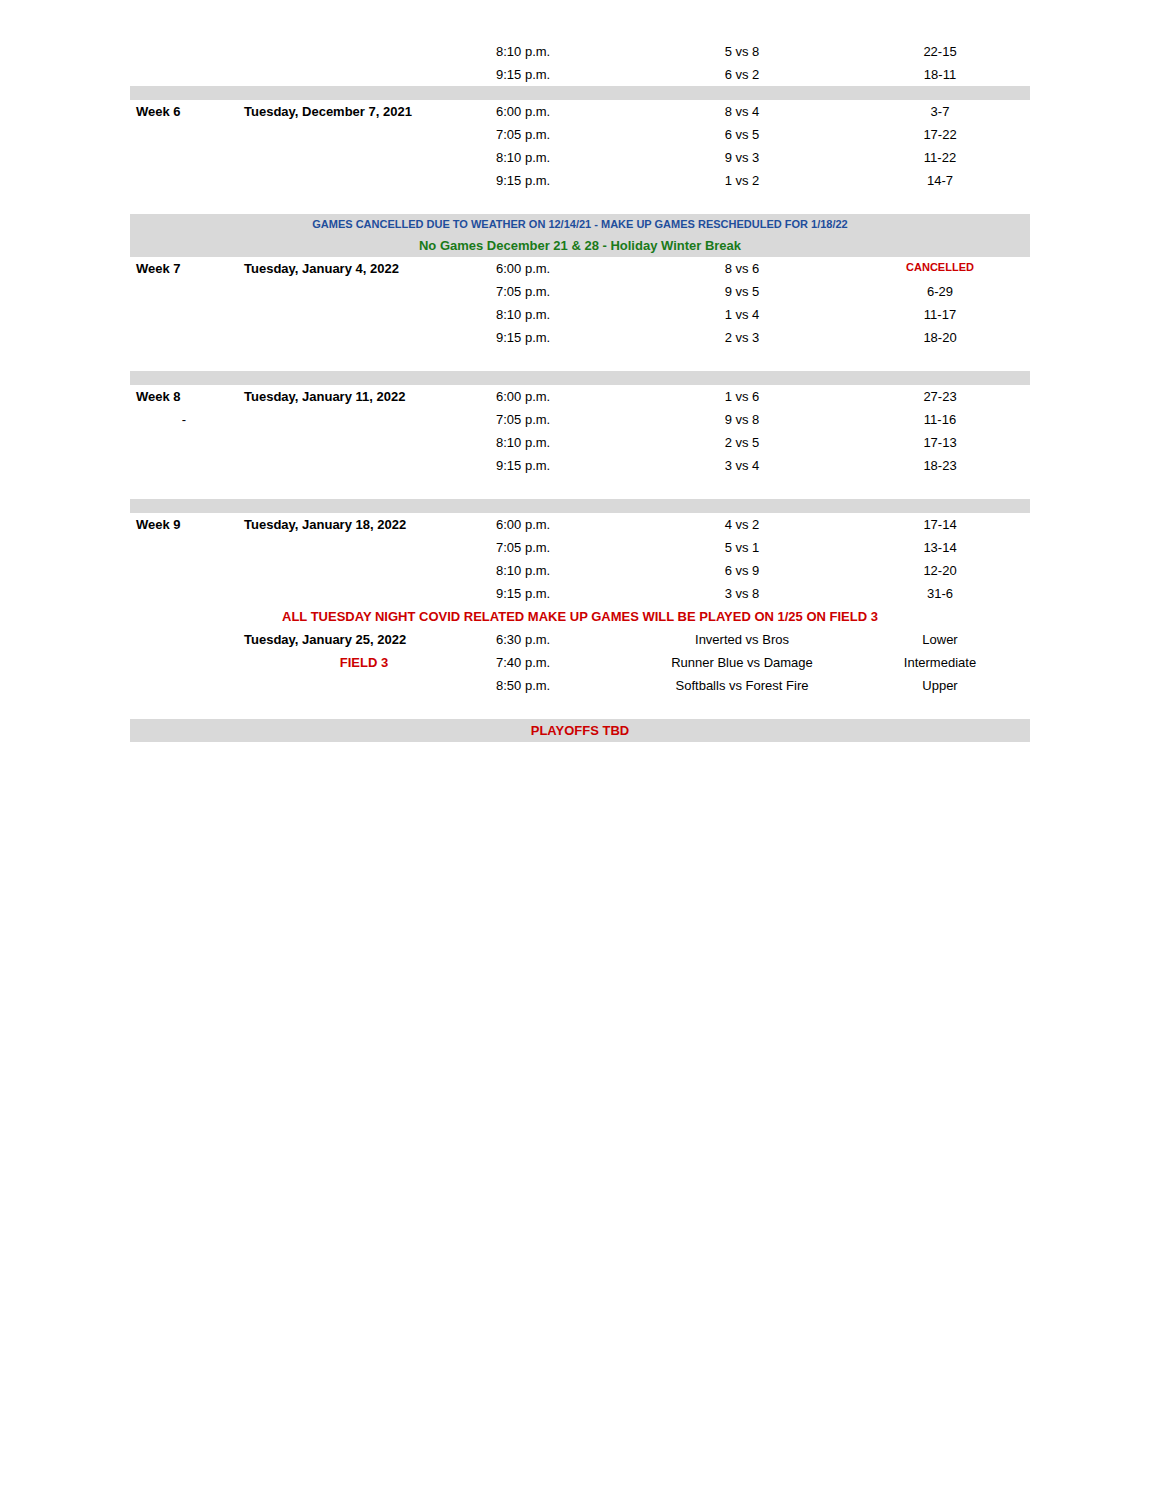| | | 8:10 p.m. | 5 vs 8 | 22-15 |
| | | 9:15 p.m. | 6 vs 2 | 18-11 |
| Week 6 | Tuesday, December 7, 2021 | 6:00 p.m. | 8 vs 4 | 3-7 |
| | | 7:05 p.m. | 6 vs 5 | 17-22 |
| | | 8:10 p.m. | 9 vs 3 | 11-22 |
| | | 9:15 p.m. | 1 vs 2 | 14-7 |
| GAMES CANCELLED DUE TO WEATHER ON 12/14/21 - MAKE UP GAMES RESCHEDULED FOR 1/18/22 |
| No Games December 21 & 28 - Holiday Winter Break |
| Week 7 | Tuesday, January 4, 2022 | 6:00 p.m. | 8 vs 6 | CANCELLED |
| | | 7:05 p.m. | 9 vs 5 | 6-29 |
| | | 8:10 p.m. | 1 vs 4 | 11-17 |
| | | 9:15 p.m. | 2 vs 3 | 18-20 |
| Week 8 | Tuesday, January 11, 2022 | 6:00 p.m. | 1 vs 6 | 27-23 |
| - | | 7:05 p.m. | 9 vs 8 | 11-16 |
| | | 8:10 p.m. | 2 vs 5 | 17-13 |
| | | 9:15 p.m. | 3 vs 4 | 18-23 |
| Week 9 | Tuesday, January 18, 2022 | 6:00 p.m. | 4 vs 2 | 17-14 |
| | | 7:05 p.m. | 5 vs 1 | 13-14 |
| | | 8:10 p.m. | 6 vs 9 | 12-20 |
| | | 9:15 p.m. | 3 vs 8 | 31-6 |
| ALL TUESDAY NIGHT COVID RELATED MAKE UP GAMES WILL BE PLAYED ON 1/25 ON FIELD 3 |
| | Tuesday, January 25, 2022 | 6:30 p.m. | Inverted vs Bros | Lower |
| | FIELD 3 | 7:40 p.m. | Runner Blue vs Damage | Intermediate |
| | | 8:50 p.m. | Softballs vs Forest Fire | Upper |
| PLAYOFFS TBD |